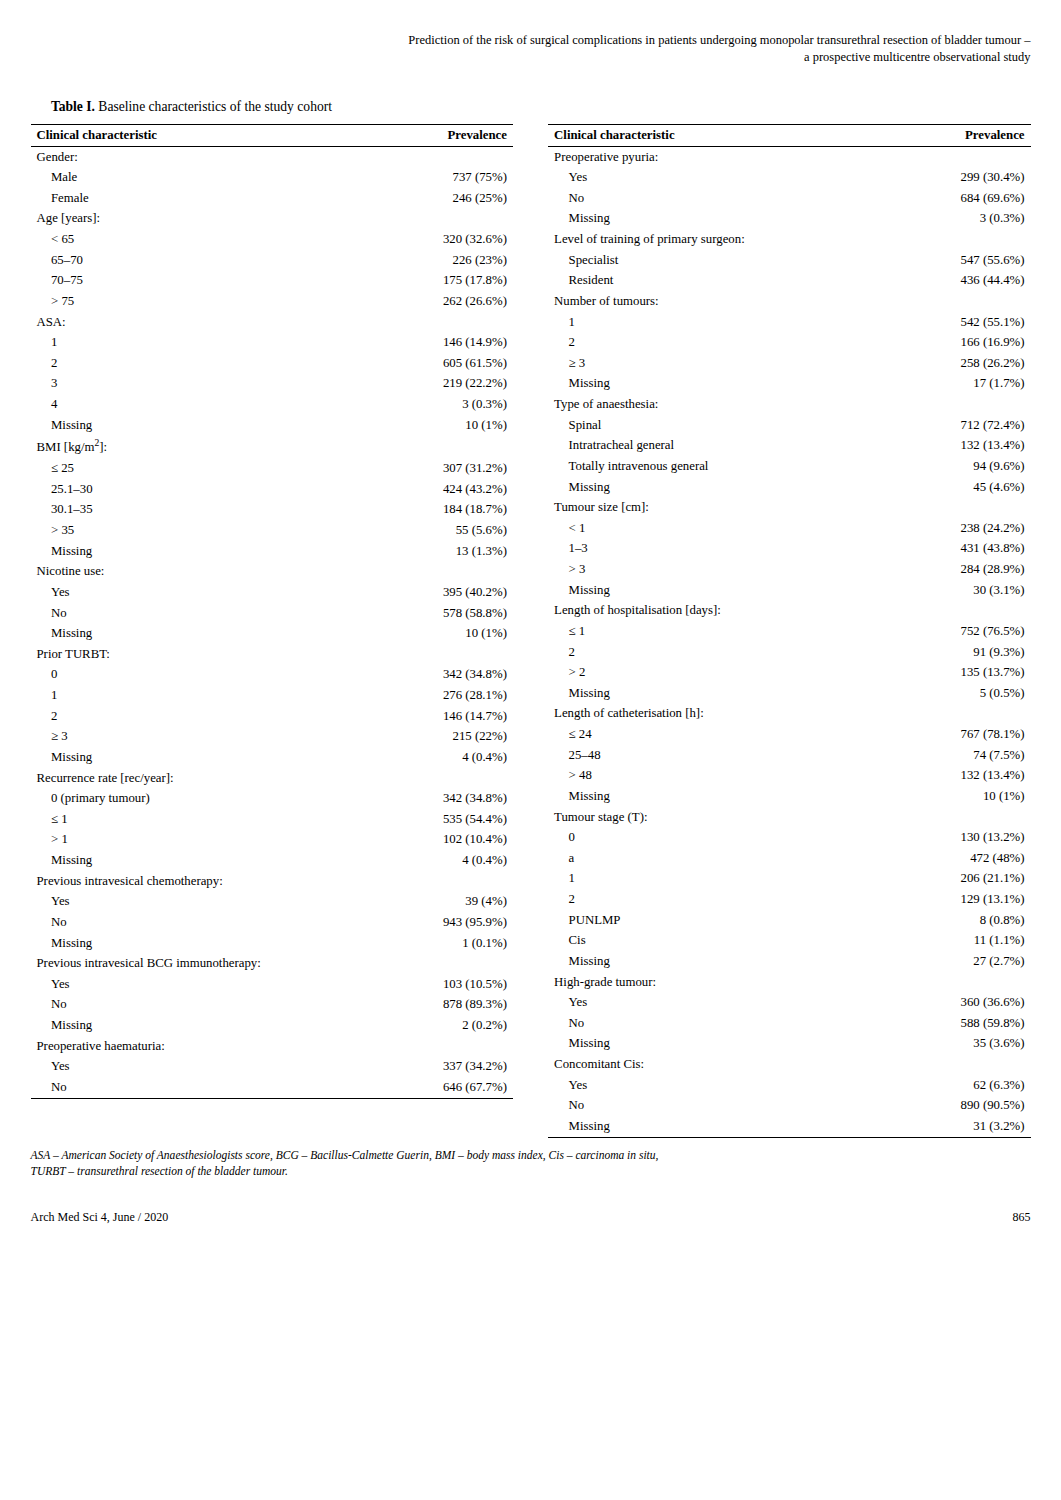Prediction of the risk of surgical complications in patients undergoing monopolar transurethral resection of bladder tumour –
a prospective multicentre observational study
Table I. Baseline characteristics of the study cohort
| Clinical characteristic | Prevalence |
| --- | --- |
| Gender: |
| Male | 737 (75%) |
| Female | 246 (25%) |
| Age [years]: |
| < 65 | 320 (32.6%) |
| 65–70 | 226 (23%) |
| 70–75 | 175 (17.8%) |
| > 75 | 262 (26.6%) |
| ASA: |
| 1 | 146 (14.9%) |
| 2 | 605 (61.5%) |
| 3 | 219 (22.2%) |
| 4 | 3 (0.3%) |
| Missing | 10 (1%) |
| BMI [kg/m 2 ]: |
| ≤ 25 | 307 (31.2%) |
| 25.1–30 | 424 (43.2%) |
| 30.1–35 | 184 (18.7%) |
| > 35 | 55 (5.6%) |
| Missing | 13 (1.3%) |
| Nicotine use: |
| Yes | 395 (40.2%) |
| No | 578 (58.8%) |
| Missing | 10 (1%) |
| Prior TURBT: |
| 0 | 342 (34.8%) |
| 1 | 276 (28.1%) |
| 2 | 146 (14.7%) |
| ≥ 3 | 215 (22%) |
| Missing | 4 (0.4%) |
| Recurrence rate [rec/year]: |
| 0 (primary tumour) | 342 (34.8%) |
| ≤ 1 | 535 (54.4%) |
| > 1 | 102 (10.4%) |
| Missing | 4 (0.4%) |
| Previous intravesical chemotherapy: |
| Yes | 39 (4%) |
| No | 943 (95.9%) |
| Missing | 1 (0.1%) |
| Previous intravesical BCG immunotherapy: |
| Yes | 103 (10.5%) |
| No | 878 (89.3%) |
| Missing | 2 (0.2%) |
| Preoperative haematuria: |
| Yes | 337 (34.2%) |
| No | 646 (67.7%) |
| Clinical characteristic | Prevalence |
| --- | --- |
| Preoperative pyuria: |
| Yes | 299 (30.4%) |
| No | 684 (69.6%) |
| Missing | 3 (0.3%) |
| Level of training of primary surgeon: |
| Specialist | 547 (55.6%) |
| Resident | 436 (44.4%) |
| Number of tumours: |
| 1 | 542 (55.1%) |
| 2 | 166 (16.9%) |
| ≥ 3 | 258 (26.2%) |
| Missing | 17 (1.7%) |
| Type of anaesthesia: |
| Spinal | 712 (72.4%) |
| Intratracheal general | 132 (13.4%) |
| Totally intravenous general | 94 (9.6%) |
| Missing | 45 (4.6%) |
| Tumour size [cm]: |
| < 1 | 238 (24.2%) |
| 1–3 | 431 (43.8%) |
| > 3 | 284 (28.9%) |
| Missing | 30 (3.1%) |
| Length of hospitalisation [days]: |
| ≤ 1 | 752 (76.5%) |
| 2 | 91 (9.3%) |
| > 2 | 135 (13.7%) |
| Missing | 5 (0.5%) |
| Length of catheterisation [h]: |
| ≤ 24 | 767 (78.1%) |
| 25–48 | 74 (7.5%) |
| > 48 | 132 (13.4%) |
| Missing | 10 (1%) |
| Tumour stage (T): |
| 0 | 130 (13.2%) |
| a | 472 (48%) |
| 1 | 206 (21.1%) |
| 2 | 129 (13.1%) |
| PUNLMP | 8 (0.8%) |
| Cis | 11 (1.1%) |
| Missing | 27 (2.7%) |
| High-grade tumour: |
| Yes | 360 (36.6%) |
| No | 588 (59.8%) |
| Missing | 35 (3.6%) |
| Concomitant Cis: |
| Yes | 62 (6.3%) |
| No | 890 (90.5%) |
| Missing | 31 (3.2%) |
ASA – American Society of Anaesthesiologists score, BCG – Bacillus-Calmette Guerin, BMI – body mass index, Cis – carcinoma in situ,
TURBT – transurethral resection of the bladder tumour.
Arch Med Sci 4, June / 2020 865